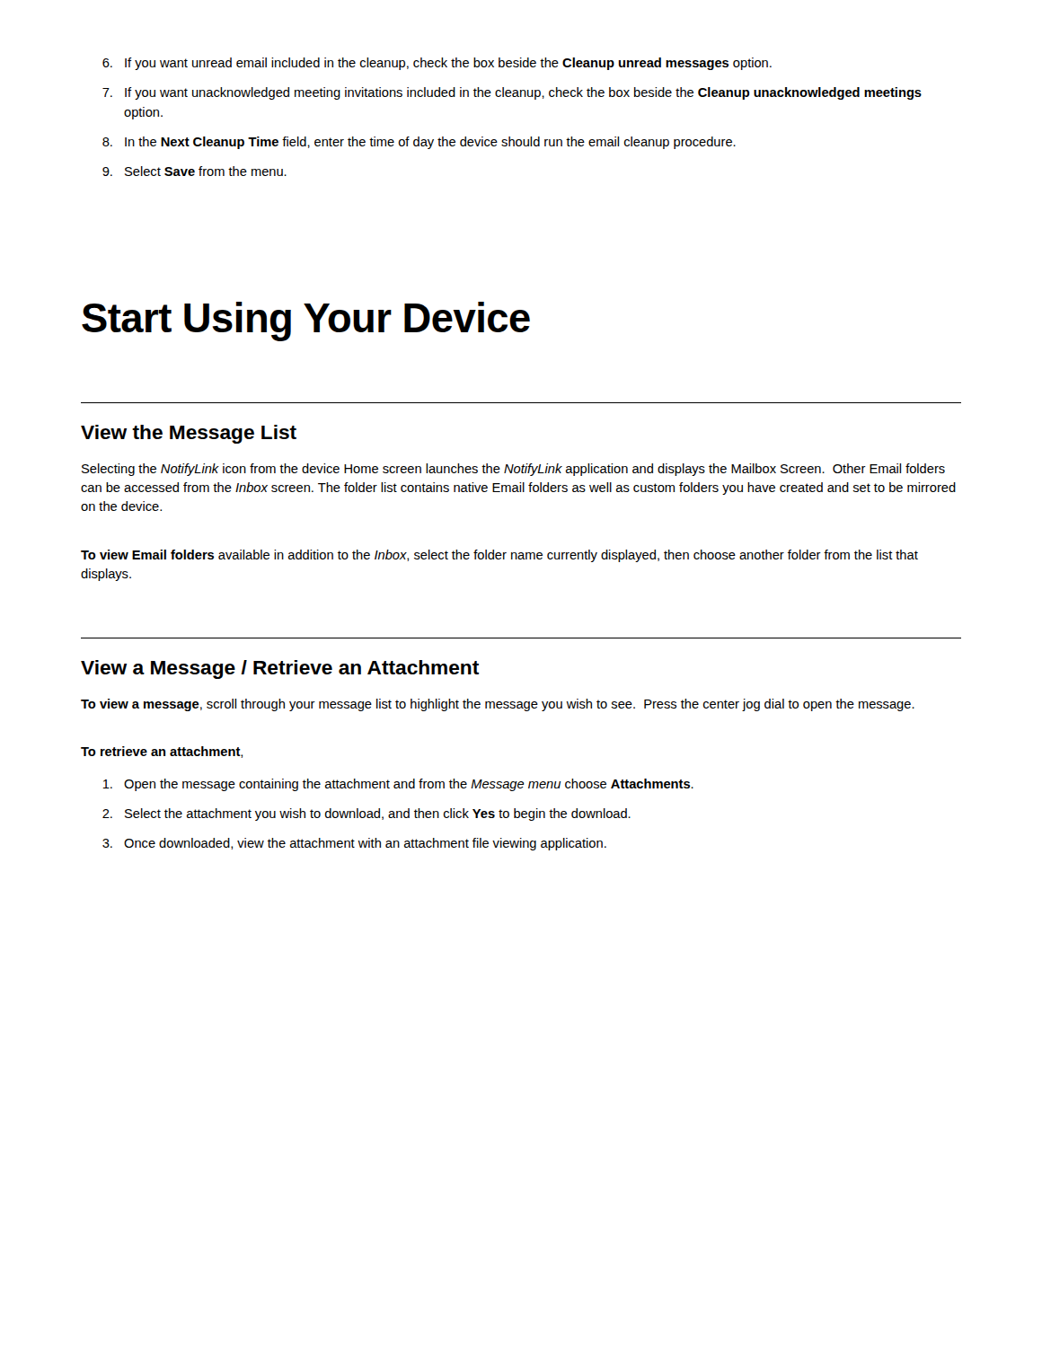If you want unread email included in the cleanup, check the box beside the Cleanup unread messages option.
If you want unacknowledged meeting invitations included in the cleanup, check the box beside the Cleanup unacknowledged meetings option.
In the Next Cleanup Time field, enter the time of day the device should run the email cleanup procedure.
Select Save from the menu.
Start Using Your Device
View the Message List
Selecting the NotifyLink icon from the device Home screen launches the NotifyLink application and displays the Mailbox Screen. Other Email folders can be accessed from the Inbox screen. The folder list contains native Email folders as well as custom folders you have created and set to be mirrored on the device.
To view Email folders available in addition to the Inbox, select the folder name currently displayed, then choose another folder from the list that displays.
View a Message / Retrieve an Attachment
To view a message, scroll through your message list to highlight the message you wish to see. Press the center jog dial to open the message.
To retrieve an attachment,
Open the message containing the attachment and from the Message menu choose Attachments.
Select the attachment you wish to download, and then click Yes to begin the download.
Once downloaded, view the attachment with an attachment file viewing application.